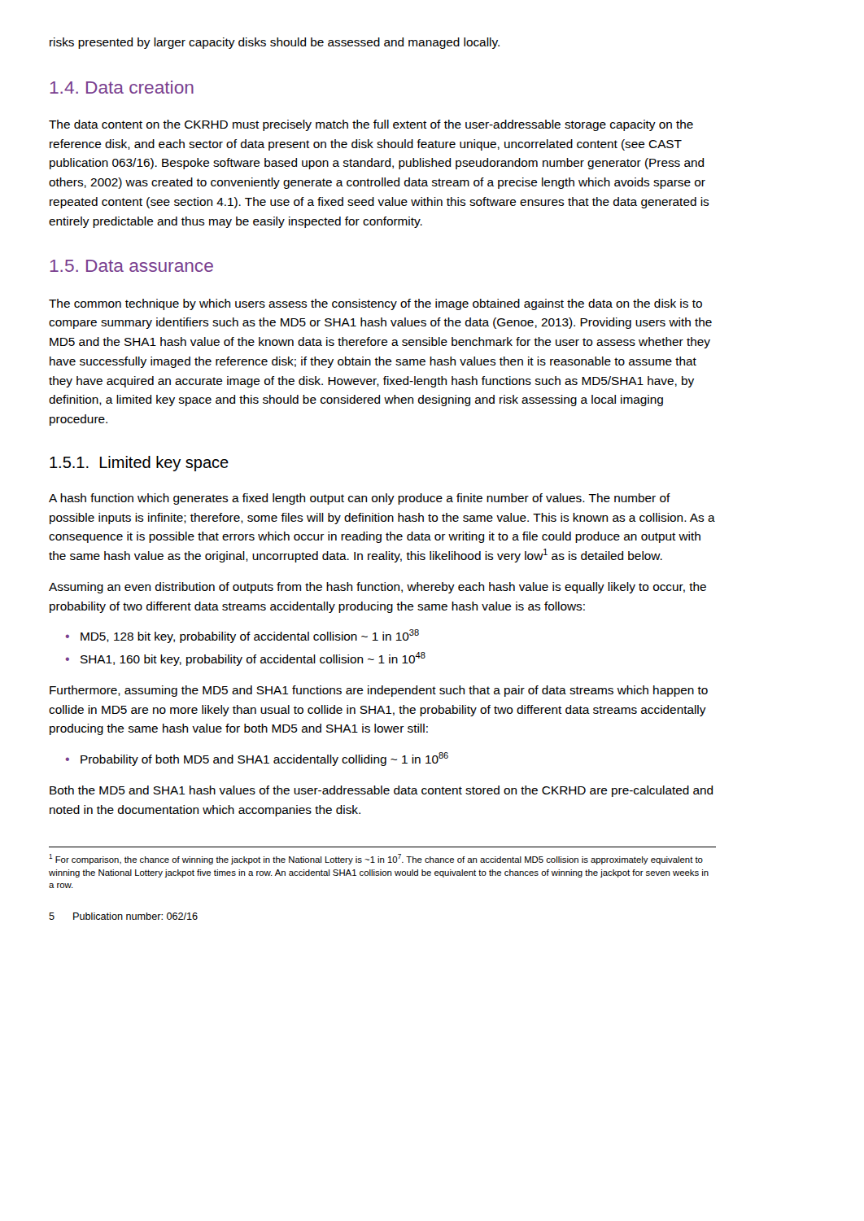risks presented by larger capacity disks should be assessed and managed locally.
1.4. Data creation
The data content on the CKRHD must precisely match the full extent of the user-addressable storage capacity on the reference disk, and each sector of data present on the disk should feature unique, uncorrelated content (see CAST publication 063/16). Bespoke software based upon a standard, published pseudorandom number generator (Press and others, 2002) was created to conveniently generate a controlled data stream of a precise length which avoids sparse or repeated content (see section 4.1). The use of a fixed seed value within this software ensures that the data generated is entirely predictable and thus may be easily inspected for conformity.
1.5. Data assurance
The common technique by which users assess the consistency of the image obtained against the data on the disk is to compare summary identifiers such as the MD5 or SHA1 hash values of the data (Genoe, 2013). Providing users with the MD5 and the SHA1 hash value of the known data is therefore a sensible benchmark for the user to assess whether they have successfully imaged the reference disk; if they obtain the same hash values then it is reasonable to assume that they have acquired an accurate image of the disk. However, fixed-length hash functions such as MD5/SHA1 have, by definition, a limited key space and this should be considered when designing and risk assessing a local imaging procedure.
1.5.1. Limited key space
A hash function which generates a fixed length output can only produce a finite number of values. The number of possible inputs is infinite; therefore, some files will by definition hash to the same value. This is known as a collision. As a consequence it is possible that errors which occur in reading the data or writing it to a file could produce an output with the same hash value as the original, uncorrupted data. In reality, this likelihood is very low1 as is detailed below.
Assuming an even distribution of outputs from the hash function, whereby each hash value is equally likely to occur, the probability of two different data streams accidentally producing the same hash value is as follows:
MD5, 128 bit key, probability of accidental collision ~ 1 in 1038
SHA1, 160 bit key, probability of accidental collision ~ 1 in 1048
Furthermore, assuming the MD5 and SHA1 functions are independent such that a pair of data streams which happen to collide in MD5 are no more likely than usual to collide in SHA1, the probability of two different data streams accidentally producing the same hash value for both MD5 and SHA1 is lower still:
Probability of both MD5 and SHA1 accidentally colliding ~ 1 in 1086
Both the MD5 and SHA1 hash values of the user-addressable data content stored on the CKRHD are pre-calculated and noted in the documentation which accompanies the disk.
1 For comparison, the chance of winning the jackpot in the National Lottery is ~1 in 107. The chance of an accidental MD5 collision is approximately equivalent to winning the National Lottery jackpot five times in a row. An accidental SHA1 collision would be equivalent to the chances of winning the jackpot for seven weeks in a row.
5 Publication number: 062/16